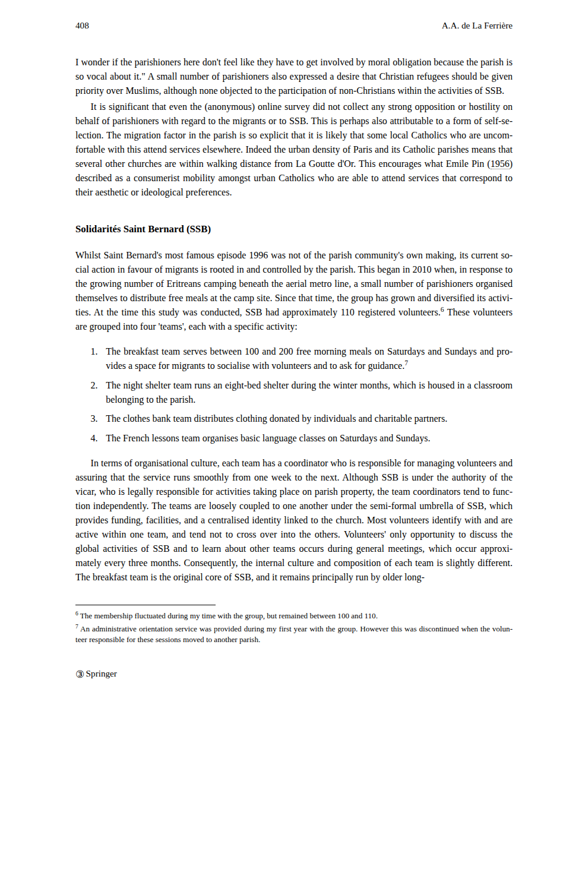408 A.A. de La Ferrière
I wonder if the parishioners here don't feel like they have to get involved by moral obligation because the parish is so vocal about it." A small number of parishioners also expressed a desire that Christian refugees should be given priority over Muslims, although none objected to the participation of non-Christians within the activities of SSB.
It is significant that even the (anonymous) online survey did not collect any strong opposition or hostility on behalf of parishioners with regard to the migrants or to SSB. This is perhaps also attributable to a form of self-selection. The migration factor in the parish is so explicit that it is likely that some local Catholics who are uncomfortable with this attend services elsewhere. Indeed the urban density of Paris and its Catholic parishes means that several other churches are within walking distance from La Goutte d'Or. This encourages what Emile Pin (1956) described as a consumerist mobility amongst urban Catholics who are able to attend services that correspond to their aesthetic or ideological preferences.
Solidarités Saint Bernard (SSB)
Whilst Saint Bernard's most famous episode 1996 was not of the parish community's own making, its current social action in favour of migrants is rooted in and controlled by the parish. This began in 2010 when, in response to the growing number of Eritreans camping beneath the aerial metro line, a small number of parishioners organised themselves to distribute free meals at the camp site. Since that time, the group has grown and diversified its activities. At the time this study was conducted, SSB had approximately 110 registered volunteers.6 These volunteers are grouped into four 'teams', each with a specific activity:
The breakfast team serves between 100 and 200 free morning meals on Saturdays and Sundays and provides a space for migrants to socialise with volunteers and to ask for guidance.7
The night shelter team runs an eight-bed shelter during the winter months, which is housed in a classroom belonging to the parish.
The clothes bank team distributes clothing donated by individuals and charitable partners.
The French lessons team organises basic language classes on Saturdays and Sundays.
In terms of organisational culture, each team has a coordinator who is responsible for managing volunteers and assuring that the service runs smoothly from one week to the next. Although SSB is under the authority of the vicar, who is legally responsible for activities taking place on parish property, the team coordinators tend to function independently. The teams are loosely coupled to one another under the semi-formal umbrella of SSB, which provides funding, facilities, and a centralised identity linked to the church. Most volunteers identify with and are active within one team, and tend not to cross over into the others. Volunteers' only opportunity to discuss the global activities of SSB and to learn about other teams occurs during general meetings, which occur approximately every three months. Consequently, the internal culture and composition of each team is slightly different. The breakfast team is the original core of SSB, and it remains principally run by older long-
6 The membership fluctuated during my time with the group, but remained between 100 and 110.
7 An administrative orientation service was provided during my first year with the group. However this was discontinued when the volunteer responsible for these sessions moved to another parish.
③ Springer